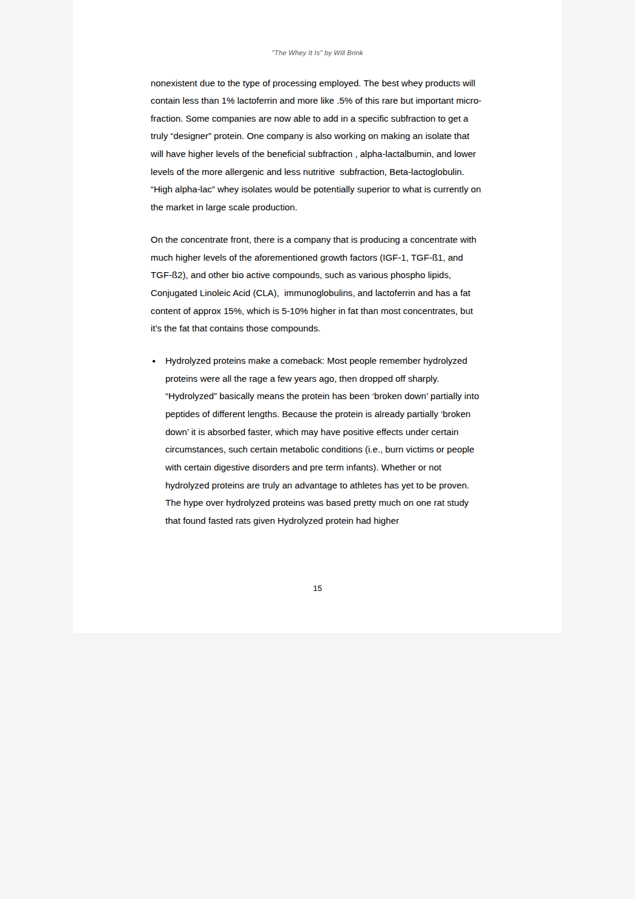"The Whey It Is" by Will Brink
nonexistent due to the type of processing employed. The best whey products will contain less than 1% lactoferrin and more like .5% of this rare but important micro-fraction. Some companies are now able to add in a specific subfraction to get a truly “designer” protein. One company is also working on making an isolate that will have higher levels of the beneficial subfraction , alpha-lactalbumin, and lower levels of the more allergenic and less nutritive subfraction, Beta-lactoglobulin. “High alpha-lac” whey isolates would be potentially superior to what is currently on the market in large scale production.
On the concentrate front, there is a company that is producing a concentrate with much higher levels of the aforementioned growth factors (IGF-1, TGF-ß1, and TGF-ß2), and other bio active compounds, such as various phospho lipids, Conjugated Linoleic Acid (CLA), immunoglobulins, and lactoferrin and has a fat content of approx 15%, which is 5-10% higher in fat than most concentrates, but it’s the fat that contains those compounds.
Hydrolyzed proteins make a comeback: Most people remember hydrolyzed proteins were all the rage a few years ago, then dropped off sharply. “Hydrolyzed” basically means the protein has been ‘broken down’ partially into peptides of different lengths. Because the protein is already partially ‘broken down’ it is absorbed faster, which may have positive effects under certain circumstances, such certain metabolic conditions (i.e., burn victims or people with certain digestive disorders and pre term infants). Whether or not hydrolyzed proteins are truly an advantage to athletes has yet to be proven. The hype over hydrolyzed proteins was based pretty much on one rat study that found fasted rats given Hydrolyzed protein had higher
15